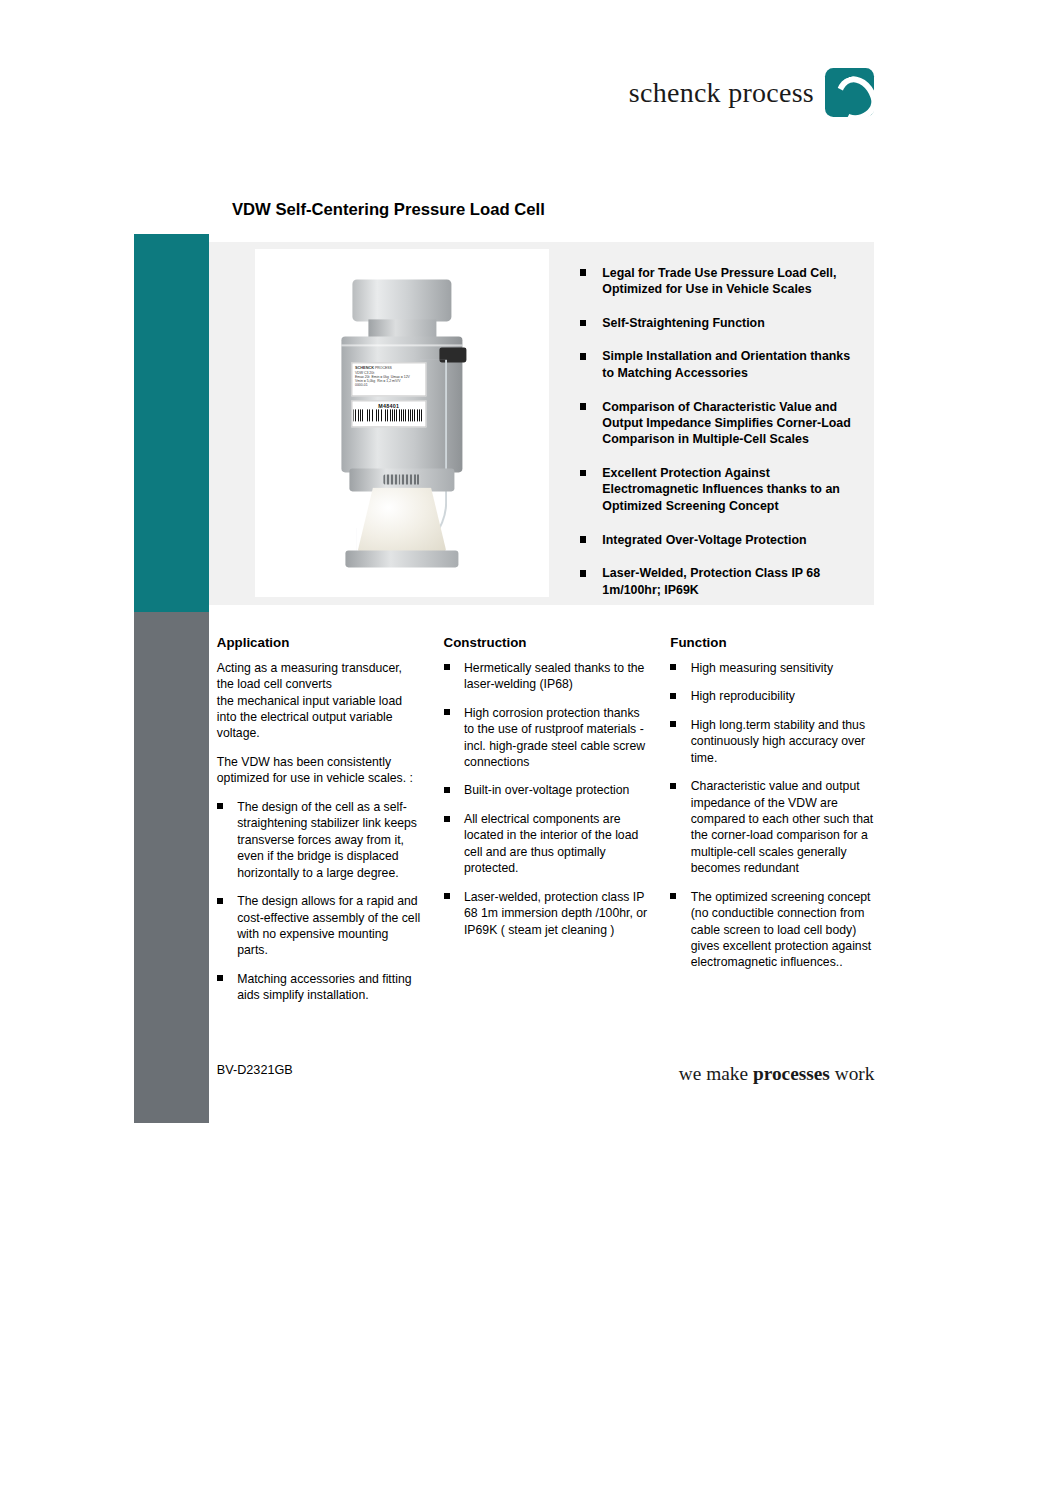schenck process
VDW Self-Centering Pressure Load Cell
SCHENCK PROCESS
VDW C3 20t
Emax 20t Emin = 0kg Umax = 12V
Vmin = 5,0kg Rin = 1,2 mV/V
0000-01
M48401
Legal for Trade Use Pressure Load Cell, Optimized for Use in Vehicle Scales
Self-Straightening Function
Simple Installation and Orientation thanks to Matching Accessories
Comparison of Characteristic Value and Output Impedance Simplifies Corner-Load Comparison in Multiple-Cell Scales
Excellent Protection Against Electromagnetic Influences thanks to an Optimized Screening Concept
Integrated Over-Voltage Protection
Laser-Welded, Protection Class IP 68 1m/100hr; IP69K
Application
Acting as a measuring transducer, the load cell converts
the mechanical input variable load into the electrical output variable voltage.
The VDW has been consistently optimized for use in vehicle scales. :
The design of the cell as a self-straightening stabilizer link keeps transverse forces away from it, even if the bridge is displaced horizontally to a large degree.
The design allows for a rapid and cost-effective assembly of the cell with no expensive mounting parts.
Matching accessories and fitting aids simplify installation.
Construction
Hermetically sealed thanks to the laser-welding (IP68)
High corrosion protection thanks to the use of rustproof materials - incl. high-grade steel cable screw connections
Built-in over-voltage protection
All electrical components are located in the interior of the load cell and are thus optimally protected.
Laser-welded, protection class IP 68 1m immersion depth /100hr, or IP69K ( steam jet cleaning )
Function
High measuring sensitivity
High reproducibility
High long.term stability and thus continuously high accuracy over time.
Characteristic value and output impedance of the VDW are compared to each other such that the corner-load comparison for a multiple-cell scales generally becomes redundant
The optimized screening concept (no conductible connection from cable screen to load cell body) gives excellent protection against electromagnetic influences..
BV-D2321GB
we make processes work